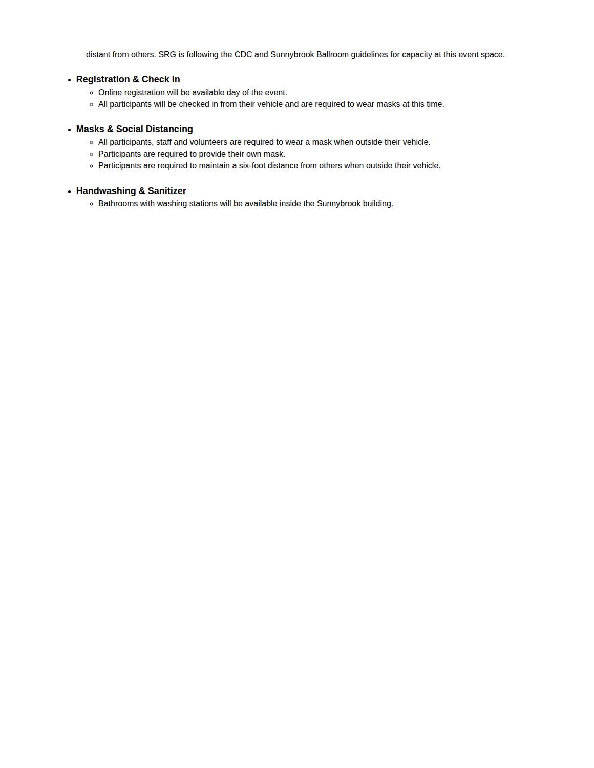distant from others. SRG is following the CDC and Sunnybrook Ballroom guidelines for capacity at this event space.
Registration & Check In
Online registration will be available day of the event.
All participants will be checked in from their vehicle and are required to wear masks at this time.
Masks & Social Distancing
All participants, staff and volunteers are required to wear a mask when outside their vehicle.
Participants are required to provide their own mask.
Participants are required to maintain a six-foot distance from others when outside their vehicle.
Handwashing & Sanitizer
Bathrooms with washing stations will be available inside the Sunnybrook building.